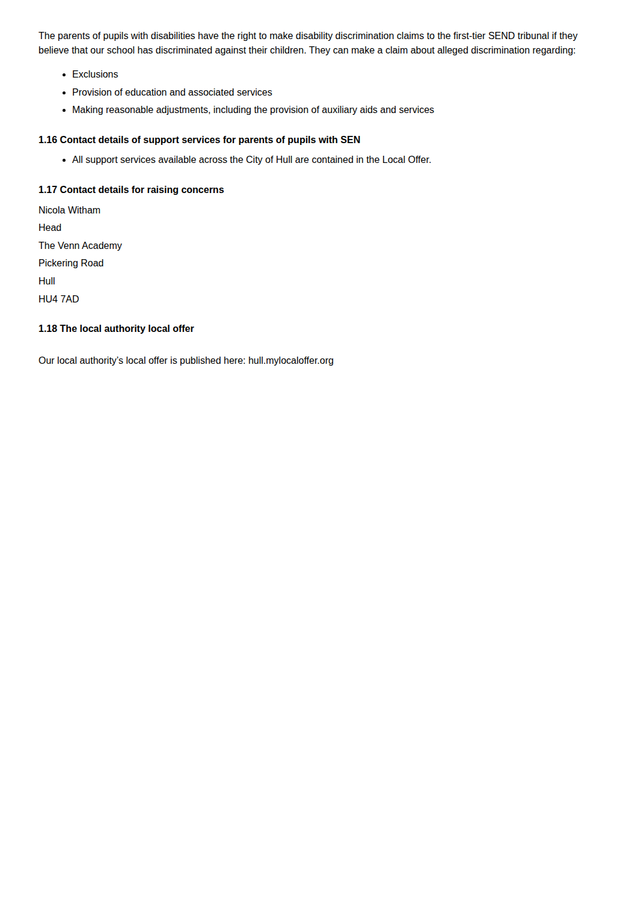The parents of pupils with disabilities have the right to make disability discrimination claims to the first-tier SEND tribunal if they believe that our school has discriminated against their children. They can make a claim about alleged discrimination regarding:
Exclusions
Provision of education and associated services
Making reasonable adjustments, including the provision of auxiliary aids and services
1.16 Contact details of support services for parents of pupils with SEN
All support services available across the City of Hull are contained in the Local Offer.
1.17 Contact details for raising concerns
Nicola Witham
Head
The Venn Academy
Pickering Road
Hull
HU4 7AD
1.18 The local authority local offer
Our local authority’s local offer is published here: hull.mylocaloffer.org